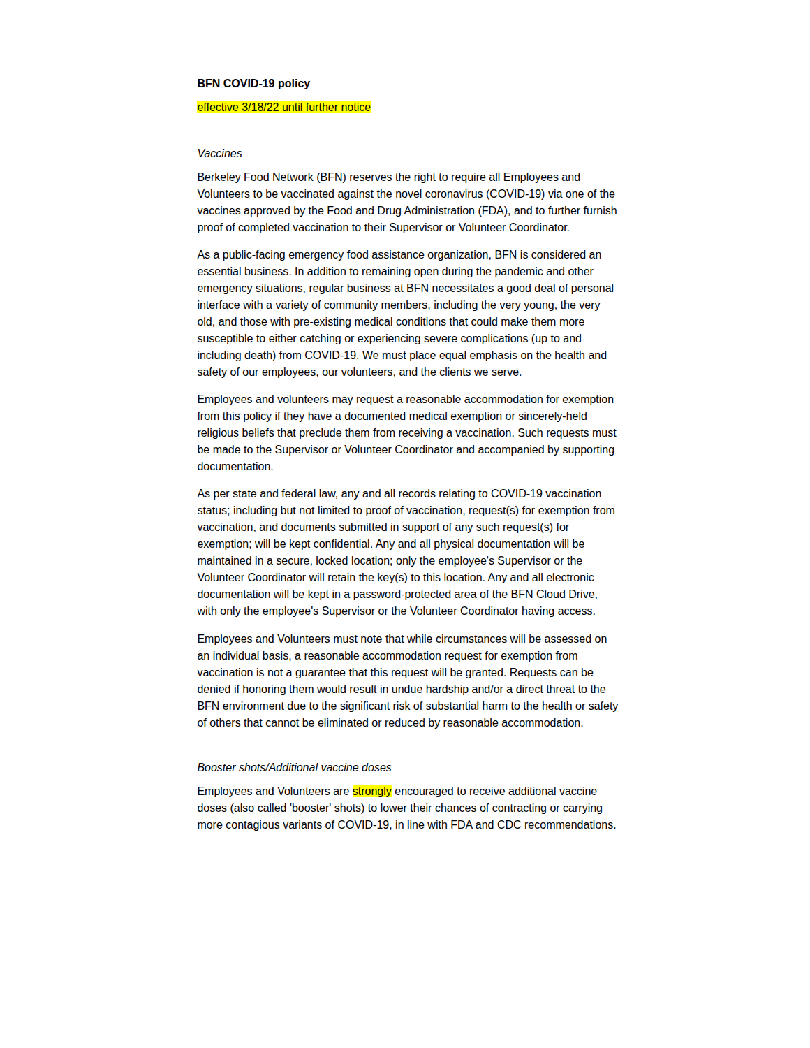BFN COVID-19 policy
effective 3/18/22 until further notice
Vaccines
Berkeley Food Network (BFN) reserves the right to require all Employees and Volunteers to be vaccinated against the novel coronavirus (COVID-19) via one of the vaccines approved by the Food and Drug Administration (FDA), and to further furnish proof of completed vaccination to their Supervisor or Volunteer Coordinator.
As a public-facing emergency food assistance organization, BFN is considered an essential business. In addition to remaining open during the pandemic and other emergency situations, regular business at BFN necessitates a good deal of personal interface with a variety of community members, including the very young, the very old, and those with pre-existing medical conditions that could make them more susceptible to either catching or experiencing severe complications (up to and including death) from COVID-19. We must place equal emphasis on the health and safety of our employees, our volunteers, and the clients we serve.
Employees and volunteers may request a reasonable accommodation for exemption from this policy if they have a documented medical exemption or sincerely-held religious beliefs that preclude them from receiving a vaccination. Such requests must be made to the Supervisor or Volunteer Coordinator and accompanied by supporting documentation.
As per state and federal law, any and all records relating to COVID-19 vaccination status; including but not limited to proof of vaccination, request(s) for exemption from vaccination, and documents submitted in support of any such request(s) for exemption; will be kept confidential. Any and all physical documentation will be maintained in a secure, locked location; only the employee's Supervisor or the Volunteer Coordinator will retain the key(s) to this location. Any and all electronic documentation will be kept in a password-protected area of the BFN Cloud Drive, with only the employee's Supervisor or the Volunteer Coordinator having access.
Employees and Volunteers must note that while circumstances will be assessed on an individual basis, a reasonable accommodation request for exemption from vaccination is not a guarantee that this request will be granted. Requests can be denied if honoring them would result in undue hardship and/or a direct threat to the BFN environment due to the significant risk of substantial harm to the health or safety of others that cannot be eliminated or reduced by reasonable accommodation.
Booster shots/Additional vaccine doses
Employees and Volunteers are strongly encouraged to receive additional vaccine doses (also called 'booster' shots) to lower their chances of contracting or carrying more contagious variants of COVID-19, in line with FDA and CDC recommendations.